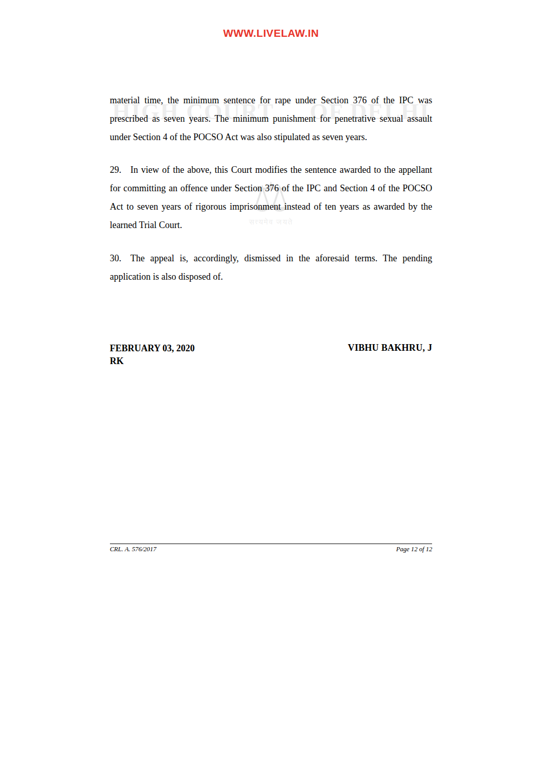WWW.LIVELAW.IN
HIGH COURT OF DELHI
⚖
सत्यमेव जयते
material time, the minimum sentence for rape under Section 376 of the IPC was prescribed as seven years. The minimum punishment for penetrative sexual assault under Section 4 of the POCSO Act was also stipulated as seven years.
29. In view of the above, this Court modifies the sentence awarded to the appellant for committing an offence under Section 376 of the IPC and Section 4 of the POCSO Act to seven years of rigorous imprisonment instead of ten years as awarded by the learned Trial Court.
30. The appeal is, accordingly, dismissed in the aforesaid terms. The pending application is also disposed of.
VIBHU BAKHRU, J
FEBRUARY 03, 2020
RK
CRL. A. 576/2017 Page 12 of 12